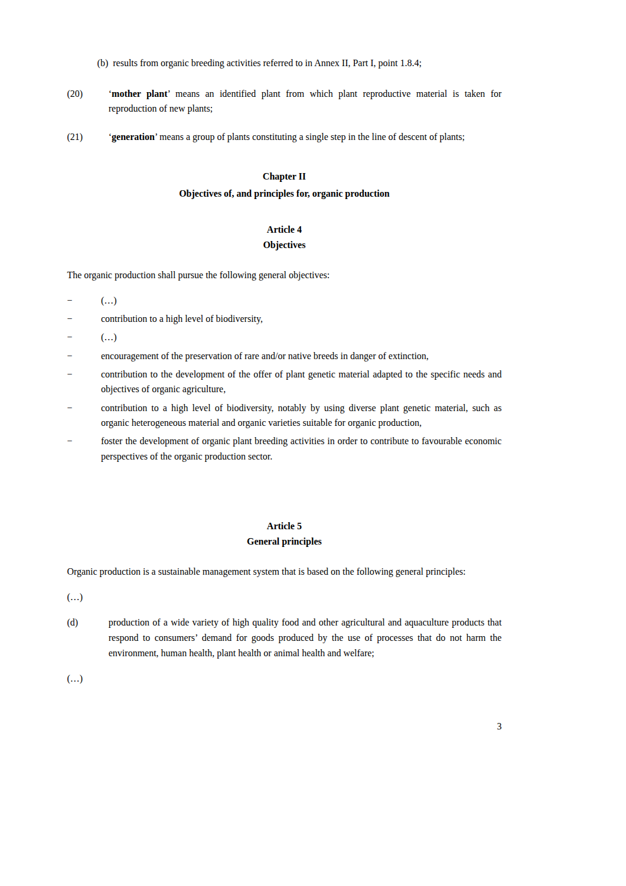(b) results from organic breeding activities referred to in Annex II, Part I, point 1.8.4;
(20) ‘mother plant’ means an identified plant from which plant reproductive material is taken for reproduction of new plants;
(21) ‘generation’ means a group of plants constituting a single step in the line of descent of plants;
Chapter II
Objectives of, and principles for, organic production
Article 4
Objectives
The organic production shall pursue the following general objectives:
(…)
contribution to a high level of biodiversity,
(…)
encouragement of the preservation of rare and/or native breeds in danger of extinction,
contribution to the development of the offer of plant genetic material adapted to the specific needs and objectives of organic agriculture,
contribution to a high level of biodiversity, notably by using diverse plant genetic material, such as organic heterogeneous material and organic varieties suitable for organic production,
foster the development of organic plant breeding activities in order to contribute to favourable economic perspectives of the organic production sector.
Article 5
General principles
Organic production is a sustainable management system that is based on the following general principles:
(…)
(d) production of a wide variety of high quality food and other agricultural and aquaculture products that respond to consumers’ demand for goods produced by the use of processes that do not harm the environment, human health, plant health or animal health and welfare;
(…)
3